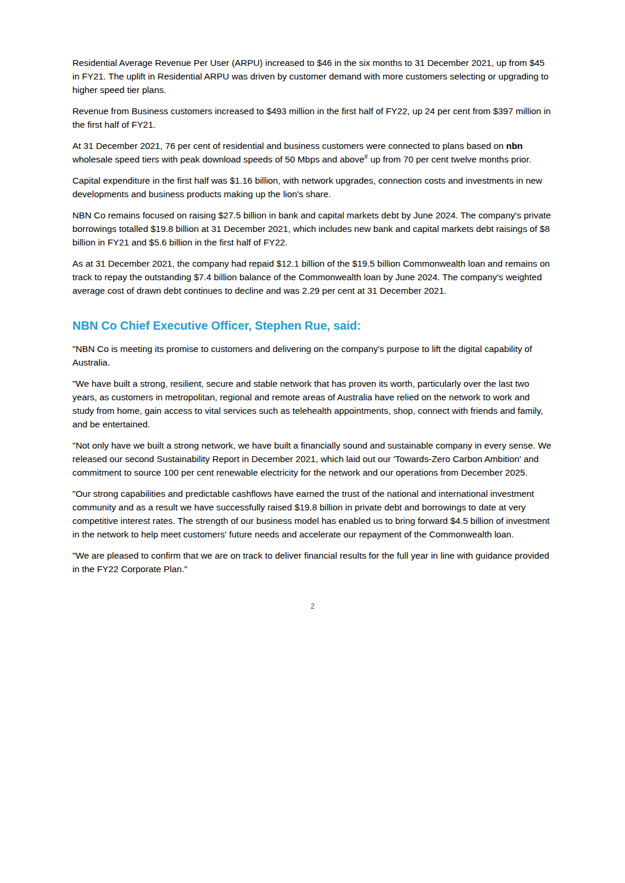Residential Average Revenue Per User (ARPU) increased to $46 in the six months to 31 December 2021, up from $45 in FY21. The uplift in Residential ARPU was driven by customer demand with more customers selecting or upgrading to higher speed tier plans.
Revenue from Business customers increased to $493 million in the first half of FY22, up 24 per cent from $397 million in the first half of FY21.
At 31 December 2021, 76 per cent of residential and business customers were connected to plans based on nbn wholesale speed tiers with peak download speeds of 50 Mbps and above# up from 70 per cent twelve months prior.
Capital expenditure in the first half was $1.16 billion, with network upgrades, connection costs and investments in new developments and business products making up the lion's share.
NBN Co remains focused on raising $27.5 billion in bank and capital markets debt by June 2024. The company's private borrowings totalled $19.8 billion at 31 December 2021, which includes new bank and capital markets debt raisings of $8 billion in FY21 and $5.6 billion in the first half of FY22.
As at 31 December 2021, the company had repaid $12.1 billion of the $19.5 billion Commonwealth loan and remains on track to repay the outstanding $7.4 billion balance of the Commonwealth loan by June 2024. The company's weighted average cost of drawn debt continues to decline and was 2.29 per cent at 31 December 2021.
NBN Co Chief Executive Officer, Stephen Rue, said:
"NBN Co is meeting its promise to customers and delivering on the company's purpose to lift the digital capability of Australia.
"We have built a strong, resilient, secure and stable network that has proven its worth, particularly over the last two years, as customers in metropolitan, regional and remote areas of Australia have relied on the network to work and study from home, gain access to vital services such as telehealth appointments, shop, connect with friends and family, and be entertained.
"Not only have we built a strong network, we have built a financially sound and sustainable company in every sense. We released our second Sustainability Report in December 2021, which laid out our 'Towards-Zero Carbon Ambition' and commitment to source 100 per cent renewable electricity for the network and our operations from December 2025.
"Our strong capabilities and predictable cashflows have earned the trust of the national and international investment community and as a result we have successfully raised $19.8 billion in private debt and borrowings to date at very competitive interest rates. The strength of our business model has enabled us to bring forward $4.5 billion of investment in the network to help meet customers' future needs and accelerate our repayment of the Commonwealth loan.
"We are pleased to confirm that we are on track to deliver financial results for the full year in line with guidance provided in the FY22 Corporate Plan."
2